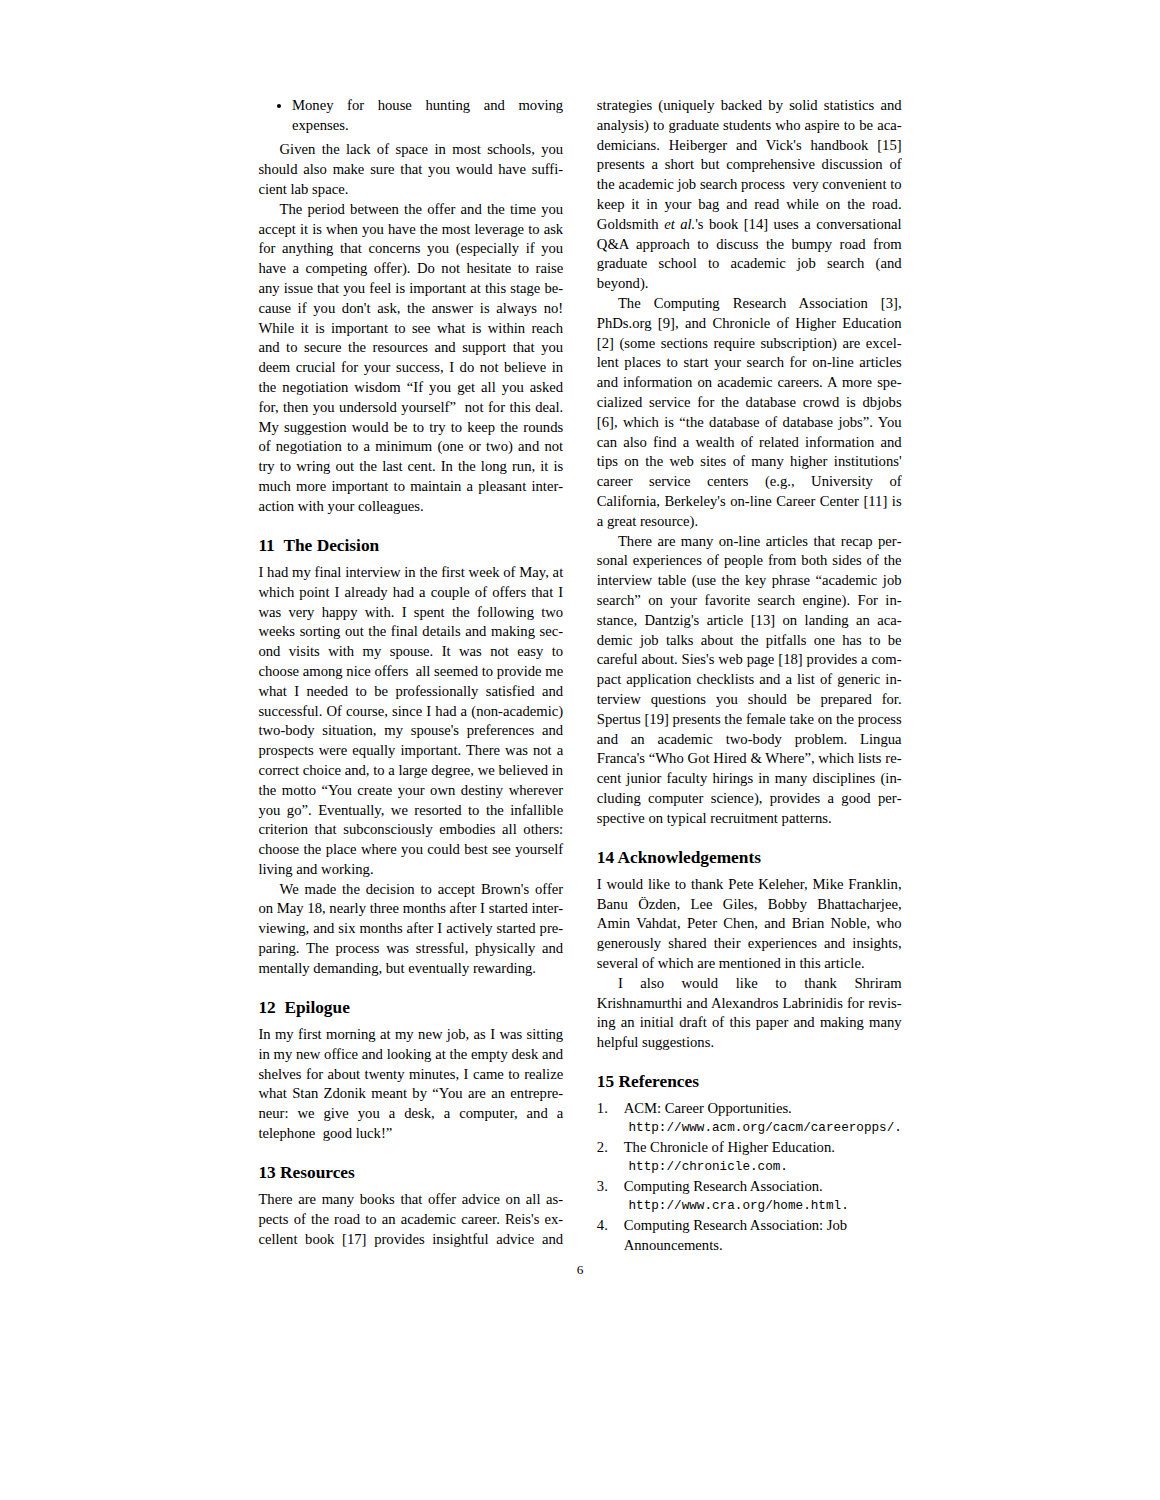Money for house hunting and moving expenses.
Given the lack of space in most schools, you should also make sure that you would have sufficient lab space.
The period between the offer and the time you accept it is when you have the most leverage to ask for anything that concerns you (especially if you have a competing offer). Do not hesitate to raise any issue that you feel is important at this stage because if you don't ask, the answer is always no! While it is important to see what is within reach and to secure the resources and support that you deem crucial for your success, I do not believe in the negotiation wisdom “If you get all you asked for, then you undersold yourself” not for this deal. My suggestion would be to try to keep the rounds of negotiation to a minimum (one or two) and not try to wring out the last cent. In the long run, it is much more important to maintain a pleasant interaction with your colleagues.
11 The Decision
I had my final interview in the first week of May, at which point I already had a couple of offers that I was very happy with. I spent the following two weeks sorting out the final details and making second visits with my spouse. It was not easy to choose among nice offers all seemed to provide me what I needed to be professionally satisfied and successful. Of course, since I had a (non-academic) two-body situation, my spouse's preferences and prospects were equally important. There was not a correct choice and, to a large degree, we believed in the motto “You create your own destiny wherever you go”. Eventually, we resorted to the infallible criterion that subconsciously embodies all others: choose the place where you could best see yourself living and working.
We made the decision to accept Brown's offer on May 18, nearly three months after I started interviewing, and six months after I actively started preparing. The process was stressful, physically and mentally demanding, but eventually rewarding.
12 Epilogue
In my first morning at my new job, as I was sitting in my new office and looking at the empty desk and shelves for about twenty minutes, I came to realize what Stan Zdonik meant by “You are an entrepreneur: we give you a desk, a computer, and a telephone good luck!”
13 Resources
There are many books that offer advice on all aspects of the road to an academic career. Reis's excellent book [17] provides insightful advice and strategies (uniquely backed by solid statistics and analysis) to graduate students who aspire to be academicians. Heiberger and Vick's handbook [15] presents a short but comprehensive discussion of the academic job search process very convenient to keep it in your bag and read while on the road. Goldsmith et al.'s book [14] uses a conversational Q&A approach to discuss the bumpy road from graduate school to academic job search (and beyond).
The Computing Research Association [3], PhDs.org [9], and Chronicle of Higher Education [2] (some sections require subscription) are excellent places to start your search for on-line articles and information on academic careers. A more specialized service for the database crowd is dbjobs [6], which is “the database of database jobs”. You can also find a wealth of related information and tips on the web sites of many higher institutions' career service centers (e.g., University of California, Berkeley's on-line Career Center [11] is a great resource).
There are many on-line articles that recap personal experiences of people from both sides of the interview table (use the key phrase “academic job search” on your favorite search engine). For instance, Dantzig's article [13] on landing an academic job talks about the pitfalls one has to be careful about. Sies's web page [18] provides a compact application checklists and a list of generic interview questions you should be prepared for. Spertus [19] presents the female take on the process and an academic two-body problem. Lingua Franca's “Who Got Hired & Where”, which lists recent junior faculty hirings in many disciplines (including computer science), provides a good perspective on typical recruitment patterns.
14 Acknowledgements
I would like to thank Pete Keleher, Mike Franklin, Banu Özden, Lee Giles, Bobby Bhattacharjee, Amin Vahdat, Peter Chen, and Brian Noble, who generously shared their experiences and insights, several of which are mentioned in this article.
I also would like to thank Shriram Krishnamurthi and Alexandros Labrinidis for revising an initial draft of this paper and making many helpful suggestions.
15 References
ACM: Career Opportunities. http://www.acm.org/cacm/careeropps/.
The Chronicle of Higher Education. http://chronicle.com.
Computing Research Association. http://www.cra.org/home.html.
Computing Research Association: Job Announcements.
6